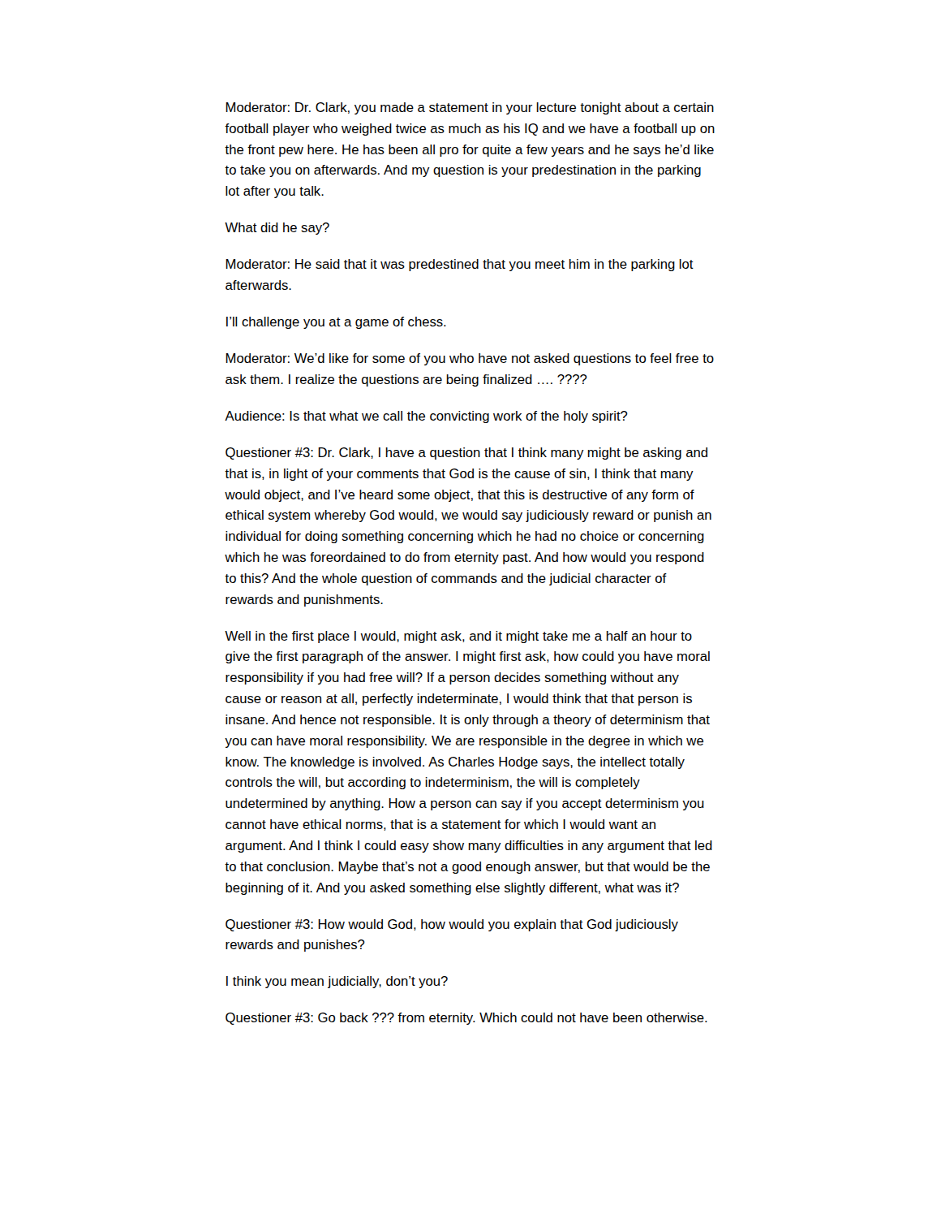Moderator: Dr. Clark, you made a statement in your lecture tonight about a certain football player who weighed twice as much as his IQ and we have a football up on the front pew here. He has been all pro for quite a few years and he says he’d like to take you on afterwards. And my question is your predestination in the parking lot after you talk.
What did he say?
Moderator: He said that it was predestined that you meet him in the parking lot afterwards.
I’ll challenge you at a game of chess.
Moderator: We’d like for some of you who have not asked questions to feel free to ask them. I realize the questions are being finalized …. ????
Audience: Is that what we call the convicting work of the holy spirit?
Questioner #3: Dr. Clark, I have a question that I think many might be asking and that is, in light of your comments that God is the cause of sin, I think that many would object, and I’ve heard some object, that this is destructive of any form of ethical system whereby God would, we would say judiciously reward or punish an individual for doing something concerning which he had no choice or concerning which he was foreordained to do from eternity past. And how would you respond to this? And the whole question of commands and the judicial character of rewards and punishments.
Well in the first place I would, might ask, and it might take me a half an hour to give the first paragraph of the answer. I might first ask, how could you have moral responsibility if you had free will? If a person decides something without any cause or reason at all, perfectly indeterminate, I would think that that person is insane. And hence not responsible. It is only through a theory of determinism that you can have moral responsibility. We are responsible in the degree in which we know. The knowledge is involved. As Charles Hodge says, the intellect totally controls the will, but according to indeterminism, the will is completely undetermined by anything. How a person can say if you accept determinism you cannot have ethical norms, that is a statement for which I would want an argument. And I think I could easy show many difficulties in any argument that led to that conclusion. Maybe that’s not a good enough answer, but that would be the beginning of it. And you asked something else slightly different, what was it?
Questioner #3: How would God, how would you explain that God judiciously rewards and punishes?
I think you mean judicially, don’t you?
Questioner #3: Go back ??? from eternity. Which could not have been otherwise.